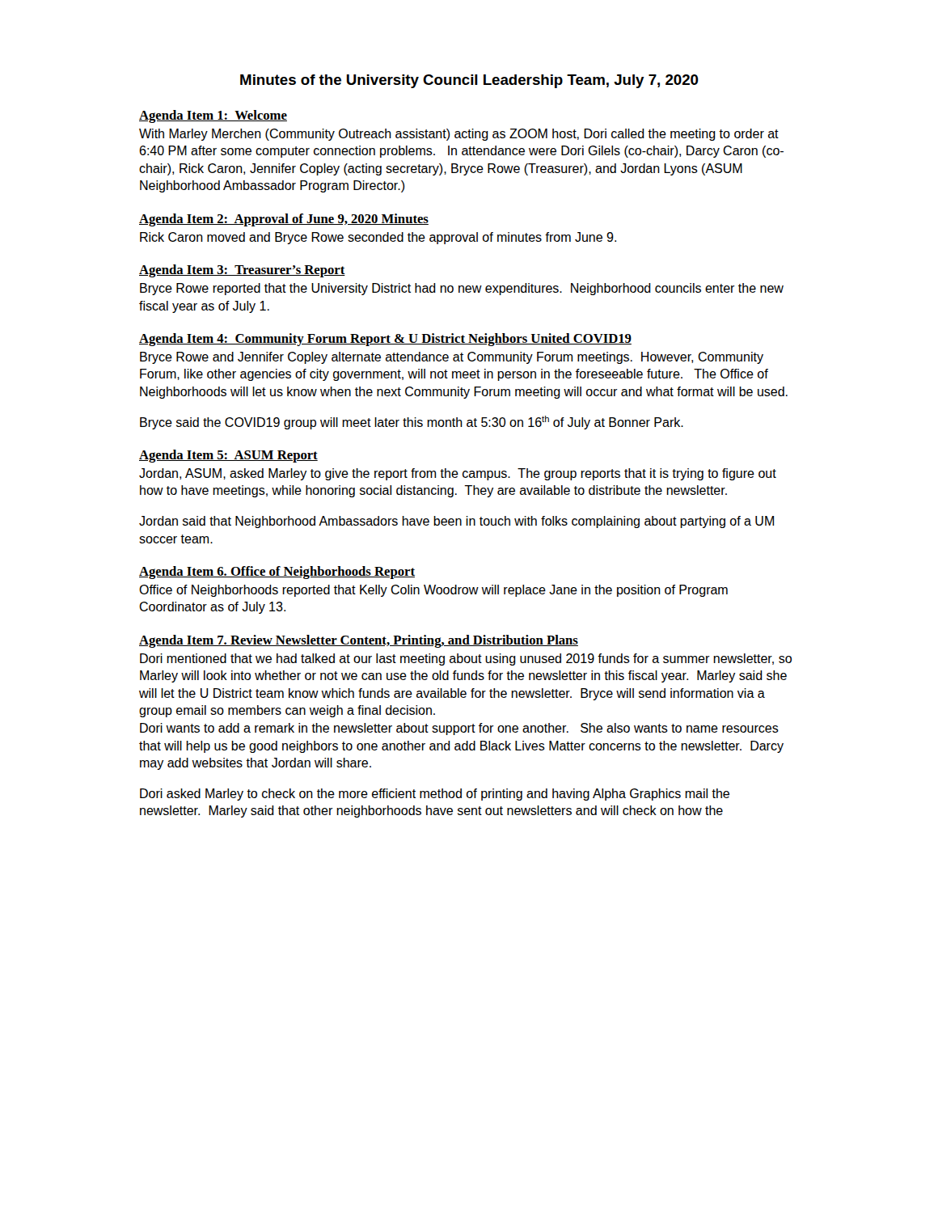Minutes of the University Council Leadership Team, July 7, 2020
Agenda Item 1: Welcome
With Marley Merchen (Community Outreach assistant) acting as ZOOM host, Dori called the meeting to order at 6:40 PM after some computer connection problems. In attendance were Dori Gilels (co-chair), Darcy Caron (co-chair), Rick Caron, Jennifer Copley (acting secretary), Bryce Rowe (Treasurer), and Jordan Lyons (ASUM Neighborhood Ambassador Program Director.)
Agenda Item 2: Approval of June 9, 2020 Minutes
Rick Caron moved and Bryce Rowe seconded the approval of minutes from June 9.
Agenda Item 3: Treasurer’s Report
Bryce Rowe reported that the University District had no new expenditures. Neighborhood councils enter the new fiscal year as of July 1.
Agenda Item 4: Community Forum Report & U District Neighbors United COVID19
Bryce Rowe and Jennifer Copley alternate attendance at Community Forum meetings. However, Community Forum, like other agencies of city government, will not meet in person in the foreseeable future. The Office of Neighborhoods will let us know when the next Community Forum meeting will occur and what format will be used.
Bryce said the COVID19 group will meet later this month at 5:30 on 16th of July at Bonner Park.
Agenda Item 5: ASUM Report
Jordan, ASUM, asked Marley to give the report from the campus. The group reports that it is trying to figure out how to have meetings, while honoring social distancing. They are available to distribute the newsletter.
Jordan said that Neighborhood Ambassadors have been in touch with folks complaining about partying of a UM soccer team.
Agenda Item 6. Office of Neighborhoods Report
Office of Neighborhoods reported that Kelly Colin Woodrow will replace Jane in the position of Program Coordinator as of July 13.
Agenda Item 7. Review Newsletter Content, Printing, and Distribution Plans
Dori mentioned that we had talked at our last meeting about using unused 2019 funds for a summer newsletter, so Marley will look into whether or not we can use the old funds for the newsletter in this fiscal year. Marley said she will let the U District team know which funds are available for the newsletter. Bryce will send information via a group email so members can weigh a final decision.
Dori wants to add a remark in the newsletter about support for one another. She also wants to name resources that will help us be good neighbors to one another and add Black Lives Matter concerns to the newsletter. Darcy may add websites that Jordan will share.
Dori asked Marley to check on the more efficient method of printing and having Alpha Graphics mail the newsletter. Marley said that other neighborhoods have sent out newsletters and will check on how the